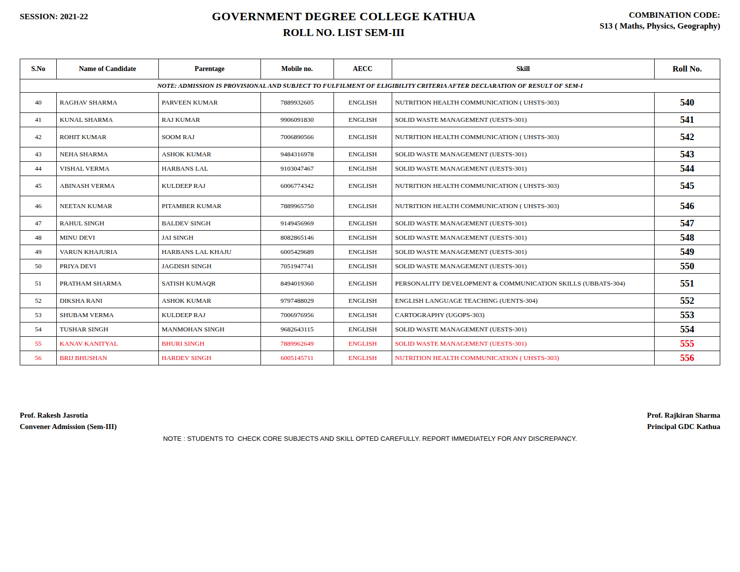SESSION: 2021-22
GOVERNMENT DEGREE COLLEGE KATHUA
ROLL NO. LIST SEM-III
COMBINATION CODE:
S13 ( Maths, Physics, Geography)
| NOTE: ADMISSION IS PROVISIONAL AND SUBJECT TO FULFILMENT OF ELIGIBILITY CRITERIA AFTER DECLARATION OF RESULT OF SEM-I |
| S.No | Name of Candidate | Parentage | Mobile no. | AECC | Skill | Roll No. |
| 40 | RAGHAV SHARMA | PARVEEN KUMAR | 7889932605 | ENGLISH | NUTRITION HEALTH COMMUNICATION ( UHSTS-303) | 540 |
| 41 | KUNAL SHARMA | RAJ KUMAR | 9906091830 | ENGLISH | SOLID WASTE MANAGEMENT (UESTS-301) | 541 |
| 42 | ROHIT KUMAR | SOOM RAJ | 7006890566 | ENGLISH | NUTRITION HEALTH COMMUNICATION ( UHSTS-303) | 542 |
| 43 | NEHA SHARMA | ASHOK KUMAR | 9484316978 | ENGLISH | SOLID WASTE MANAGEMENT (UESTS-301) | 543 |
| 44 | VISHAL VERMA | HARBANS LAL | 9103047467 | ENGLISH | SOLID WASTE MANAGEMENT (UESTS-301) | 544 |
| 45 | ABINASH VERMA | KULDEEP RAJ | 6006774342 | ENGLISH | NUTRITION HEALTH COMMUNICATION ( UHSTS-303) | 545 |
| 46 | NEETAN KUMAR | PITAMBER KUMAR | 7889965750 | ENGLISH | NUTRITION HEALTH COMMUNICATION ( UHSTS-303) | 546 |
| 47 | RAHUL SINGH | BALDEV SINGH | 9149456969 | ENGLISH | SOLID WASTE MANAGEMENT (UESTS-301) | 547 |
| 48 | MINU DEVI | JAI SINGH | 8082865146 | ENGLISH | SOLID WASTE MANAGEMENT (UESTS-301) | 548 |
| 49 | VARUN KHAJURIA | HARBANS LAL KHAJU | 6005429689 | ENGLISH | SOLID WASTE MANAGEMENT (UESTS-301) | 549 |
| 50 | PRIYA DEVI | JAGDISH SINGH | 7051947741 | ENGLISH | SOLID WASTE MANAGEMENT (UESTS-301) | 550 |
| 51 | PRATHAM SHARMA | SATISH KUMAQR | 8494019360 | ENGLISH | PERSONALITY DEVELOPMENT & COMMUNICATION SKILLS (UBBATS-304) | 551 |
| 52 | DIKSHA RANI | ASHOK KUMAR | 9797488029 | ENGLISH | ENGLISH LANGUAGE TEACHING (UENTS-304) | 552 |
| 53 | SHUBAM VERMA | KULDEEP RAJ | 7006976956 | ENGLISH | CARTOGRAPHY (UGOPS-303) | 553 |
| 54 | TUSHAR SINGH | MANMOHAN SINGH | 9682643115 | ENGLISH | SOLID WASTE MANAGEMENT (UESTS-301) | 554 |
| 55 | KANAV KANITYAL | BHURI SINGH | 7889962649 | ENGLISH | SOLID WASTE MANAGEMENT (UESTS-301) | 555 |
| 56 | BRIJ BHUSHAN | HARDEV SINGH | 6005145711 | ENGLISH | NUTRITION HEALTH COMMUNICATION ( UHSTS-303) | 556 |
Prof. Rakesh Jasrotia
Convener Admission (Sem-III)
Prof. Rajkiran Sharma
Principal GDC Kathua
NOTE : STUDENTS TO CHECK CORE SUBJECTS AND SKILL OPTED CAREFULLY. REPORT IMMEDIATELY FOR ANY DISCREPANCY.